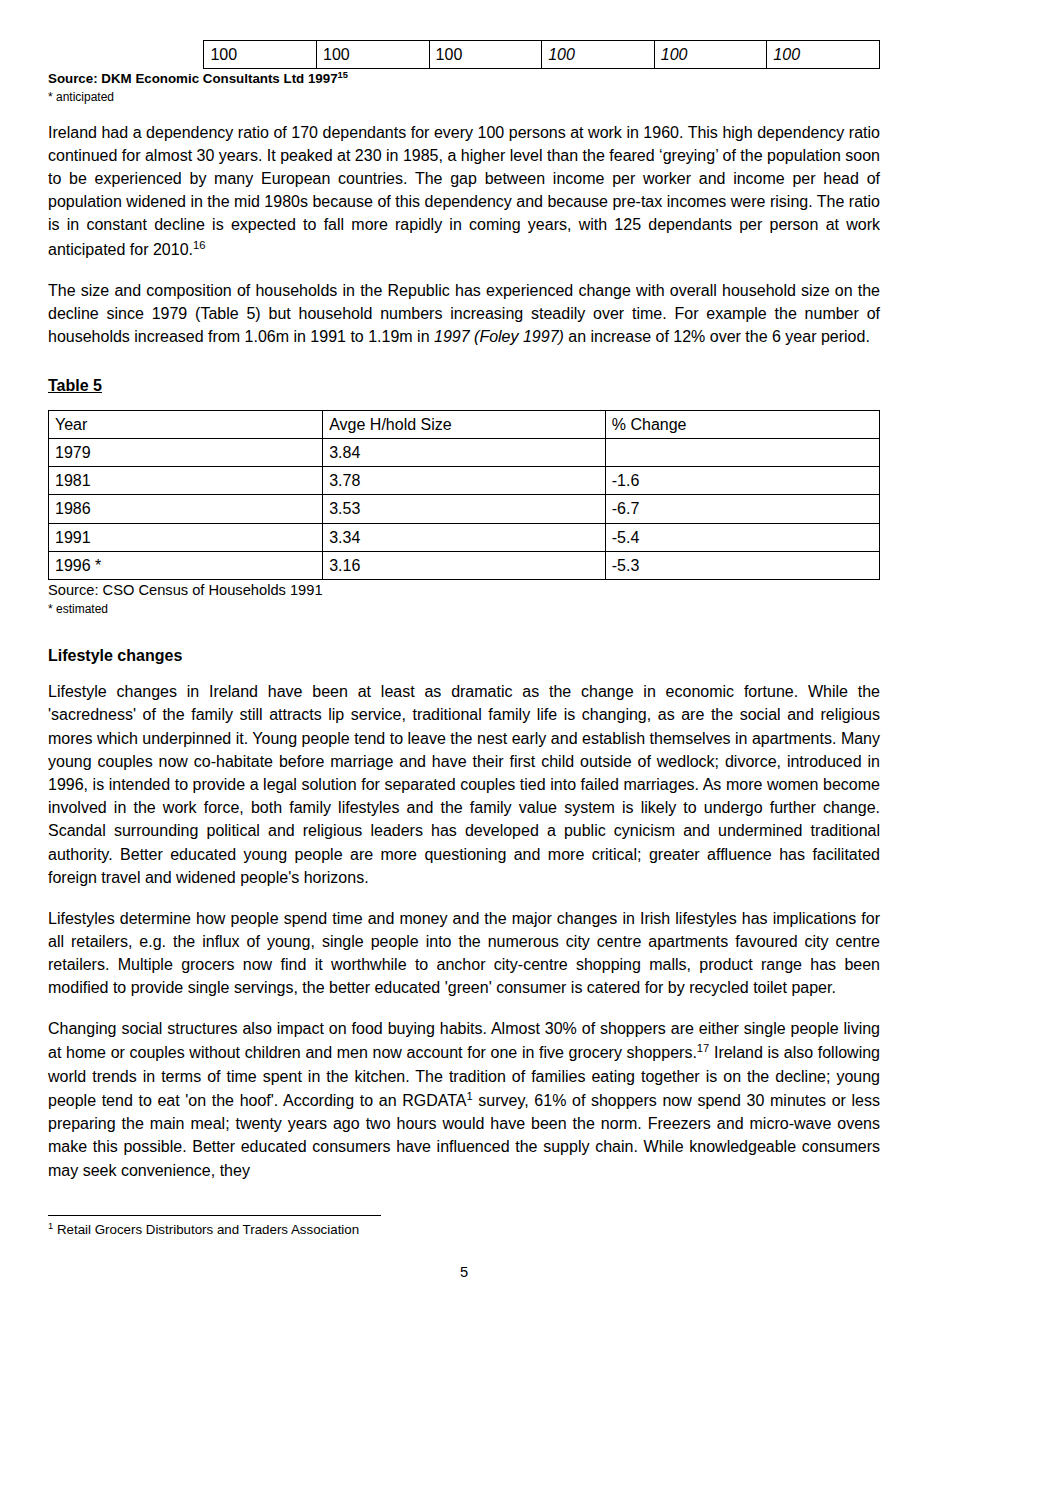| | 100 | 100 | 100 | 100 | 100 | 100 |
Source: DKM Economic Consultants Ltd 199715
* anticipated
Ireland had a dependency ratio of 170 dependants for every 100 persons at work in 1960. This high dependency ratio continued for almost 30 years. It peaked at 230 in 1985, a higher level than the feared ‘greying’ of the population soon to be experienced by many European countries. The gap between income per worker and income per head of population widened in the mid 1980s because of this dependency and because pre-tax incomes were rising. The ratio is in constant decline is expected to fall more rapidly in coming years, with 125 dependants per person at work anticipated for 2010.16
The size and composition of households in the Republic has experienced change with overall household size on the decline since 1979 (Table 5) but household numbers increasing steadily over time. For example the number of households increased from 1.06m in 1991 to 1.19m in 1997 (Foley 1997) an increase of 12% over the 6 year period.
Table 5
| Year | Avge H/hold Size | % Change |
| 1979 | 3.84 | |
| 1981 | 3.78 | -1.6 |
| 1986 | 3.53 | -6.7 |
| 1991 | 3.34 | -5.4 |
| 1996 * | 3.16 | -5.3 |
Source: CSO Census of Households 1991
* estimated
Lifestyle changes
Lifestyle changes in Ireland have been at least as dramatic as the change in economic fortune. While the 'sacredness' of the family still attracts lip service, traditional family life is changing, as are the social and religious mores which underpinned it. Young people tend to leave the nest early and establish themselves in apartments. Many young couples now co-habitate before marriage and have their first child outside of wedlock; divorce, introduced in 1996, is intended to provide a legal solution for separated couples tied into failed marriages. As more women become involved in the work force, both family lifestyles and the family value system is likely to undergo further change. Scandal surrounding political and religious leaders has developed a public cynicism and undermined traditional authority. Better educated young people are more questioning and more critical; greater affluence has facilitated foreign travel and widened people's horizons.
Lifestyles determine how people spend time and money and the major changes in Irish lifestyles has implications for all retailers, e.g. the influx of young, single people into the numerous city centre apartments favoured city centre retailers. Multiple grocers now find it worthwhile to anchor city-centre shopping malls, product range has been modified to provide single servings, the better educated 'green' consumer is catered for by recycled toilet paper.
Changing social structures also impact on food buying habits. Almost 30% of shoppers are either single people living at home or couples without children and men now account for one in five grocery shoppers.17 Ireland is also following world trends in terms of time spent in the kitchen. The tradition of families eating together is on the decline; young people tend to eat 'on the hoof'. According to an RGDATA1 survey, 61% of shoppers now spend 30 minutes or less preparing the main meal; twenty years ago two hours would have been the norm. Freezers and micro-wave ovens make this possible. Better educated consumers have influenced the supply chain. While knowledgeable consumers may seek convenience, they
1 Retail Grocers Distributors and Traders Association
5